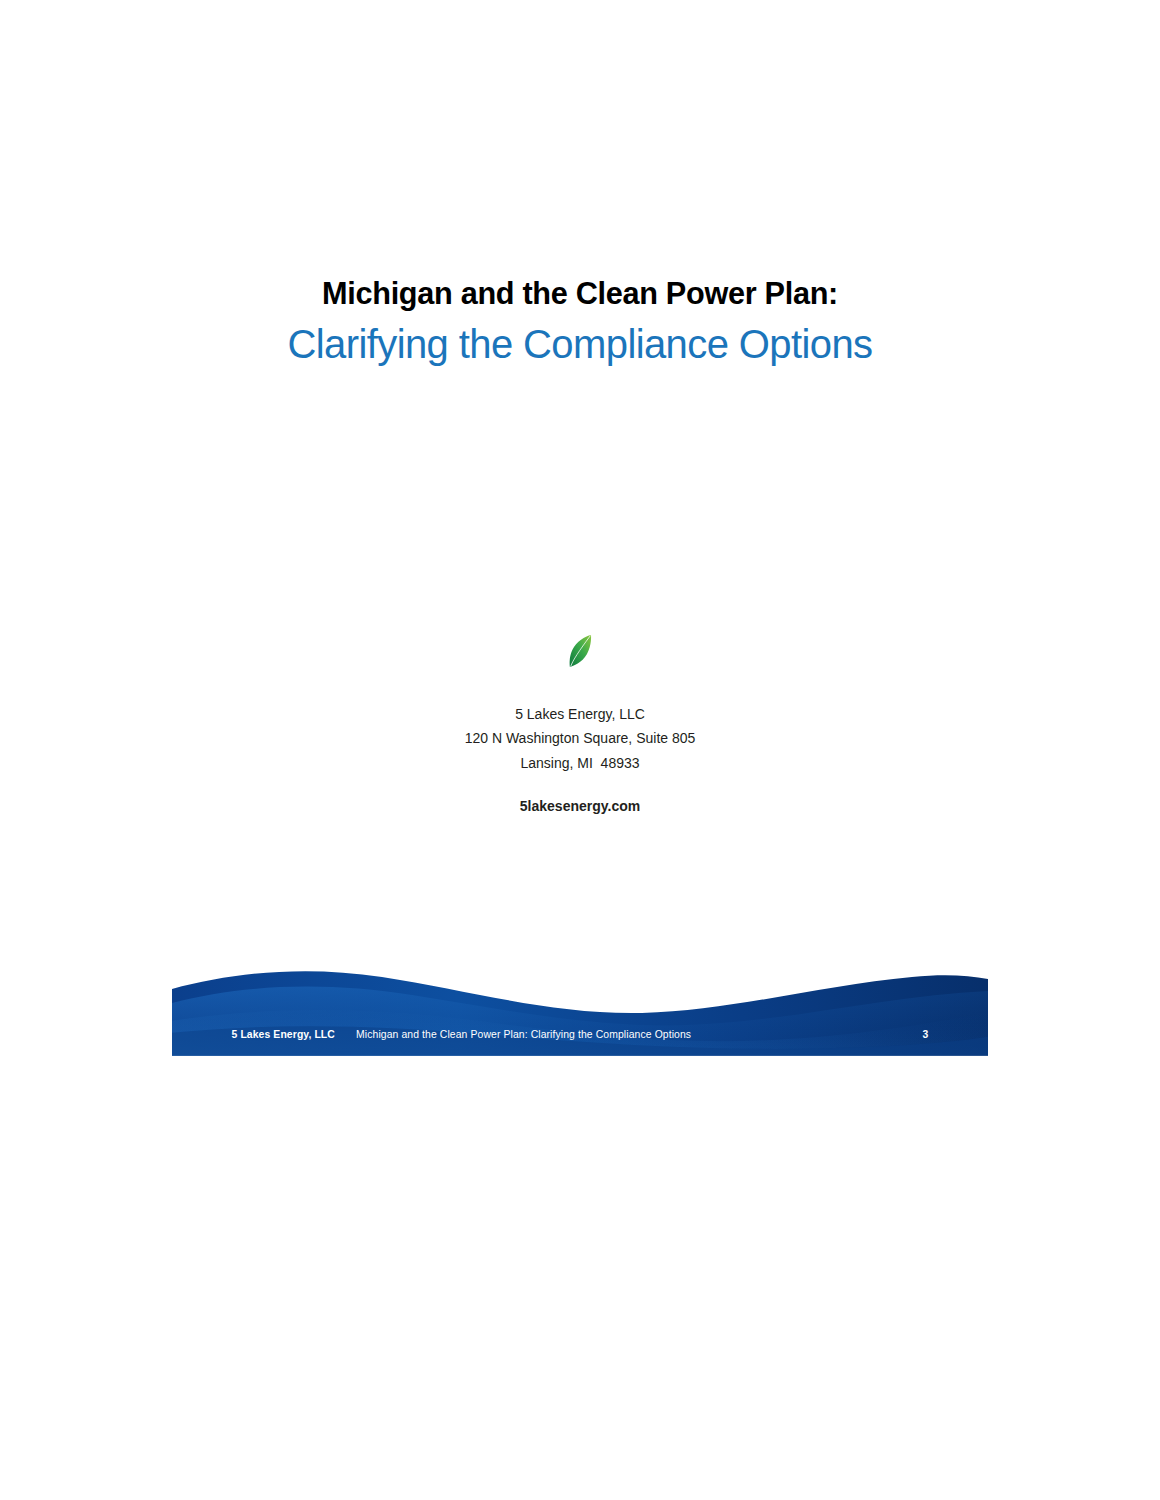Michigan and the Clean Power Plan:
Clarifying the Compliance Options
5 Lakes Energy, LLC
120 N Washington Square, Suite 805
Lansing, MI 48933
5lakesenergy.com
5 Lakes Energy, LLC Michigan and the Clean Power Plan: Clarifying the Compliance Options 3